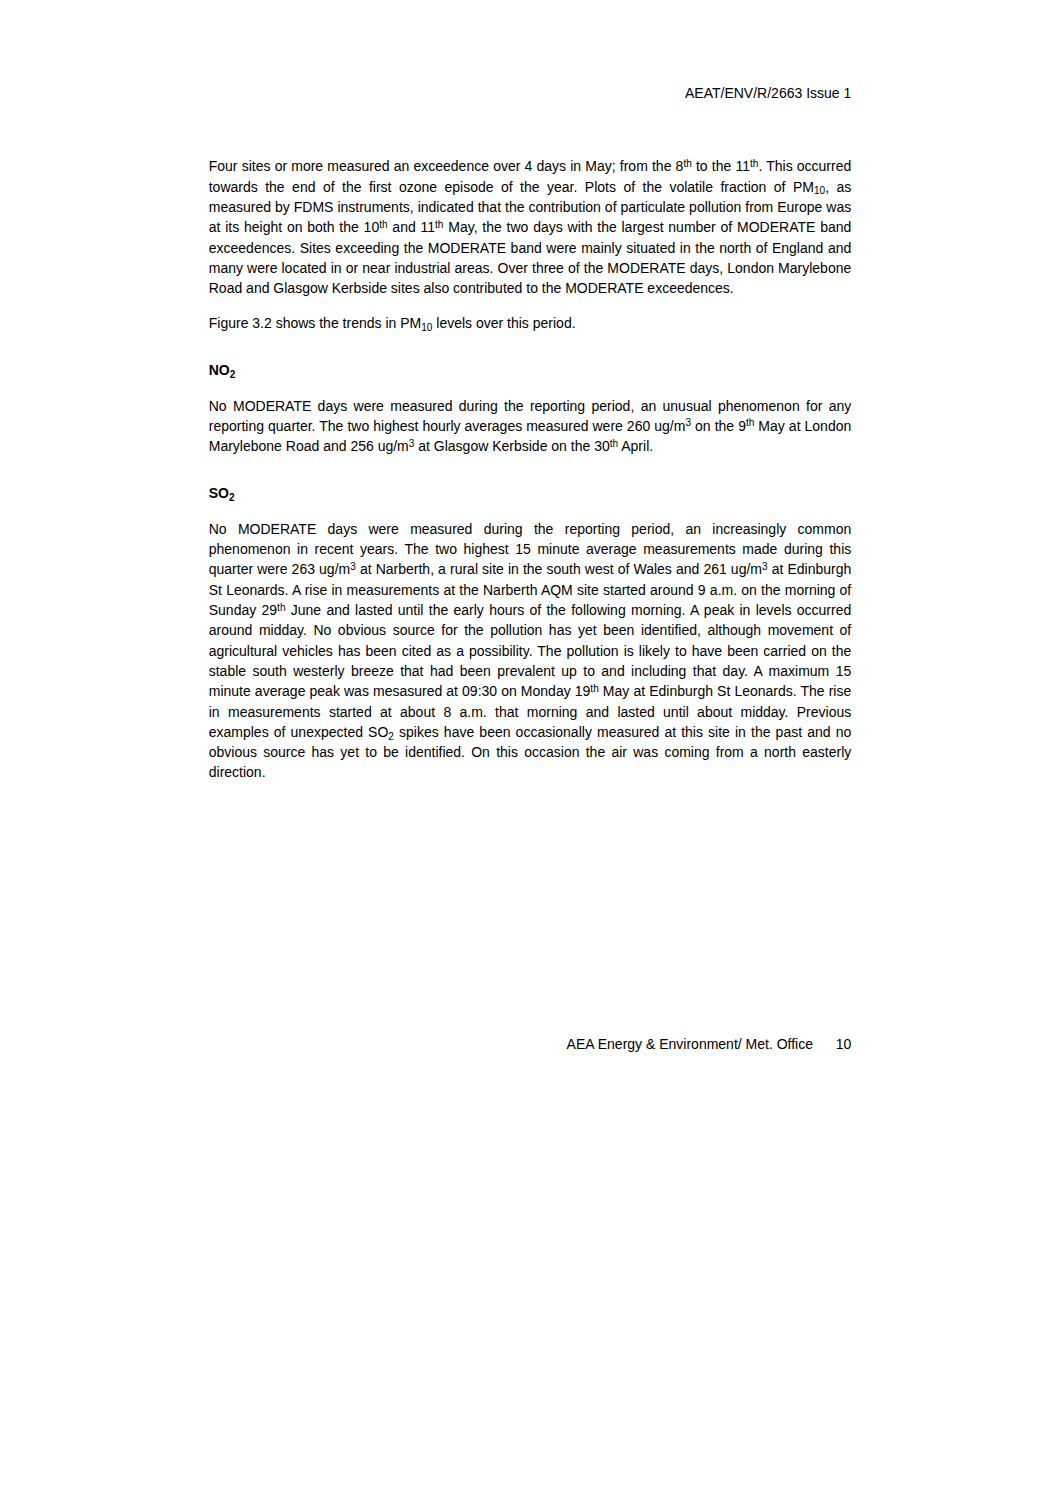AEAT/ENV/R/2663 Issue 1
Four sites or more measured an exceedence over 4 days in May; from the 8th to the 11th. This occurred towards the end of the first ozone episode of the year. Plots of the volatile fraction of PM10, as measured by FDMS instruments, indicated that the contribution of particulate pollution from Europe was at its height on both the 10th and 11th May, the two days with the largest number of MODERATE band exceedences. Sites exceeding the MODERATE band were mainly situated in the north of England and many were located in or near industrial areas. Over three of the MODERATE days, London Marylebone Road and Glasgow Kerbside sites also contributed to the MODERATE exceedences.
Figure 3.2 shows the trends in PM10 levels over this period.
NO2
No MODERATE days were measured during the reporting period, an unusual phenomenon for any reporting quarter. The two highest hourly averages measured were 260 ug/m3 on the 9th May at London Marylebone Road and 256 ug/m3 at Glasgow Kerbside on the 30th April.
SO2
No MODERATE days were measured during the reporting period, an increasingly common phenomenon in recent years. The two highest 15 minute average measurements made during this quarter were 263 ug/m3 at Narberth, a rural site in the south west of Wales and 261 ug/m3 at Edinburgh St Leonards. A rise in measurements at the Narberth AQM site started around 9 a.m. on the morning of Sunday 29th June and lasted until the early hours of the following morning. A peak in levels occurred around midday. No obvious source for the pollution has yet been identified, although movement of agricultural vehicles has been cited as a possibility. The pollution is likely to have been carried on the stable south westerly breeze that had been prevalent up to and including that day. A maximum 15 minute average peak was mesasured at 09:30 on Monday 19th May at Edinburgh St Leonards. The rise in measurements started at about 8 a.m. that morning and lasted until about midday. Previous examples of unexpected SO2 spikes have been occasionally measured at this site in the past and no obvious source has yet to be identified. On this occasion the air was coming from a north easterly direction.
AEA Energy & Environment/ Met. Office 10